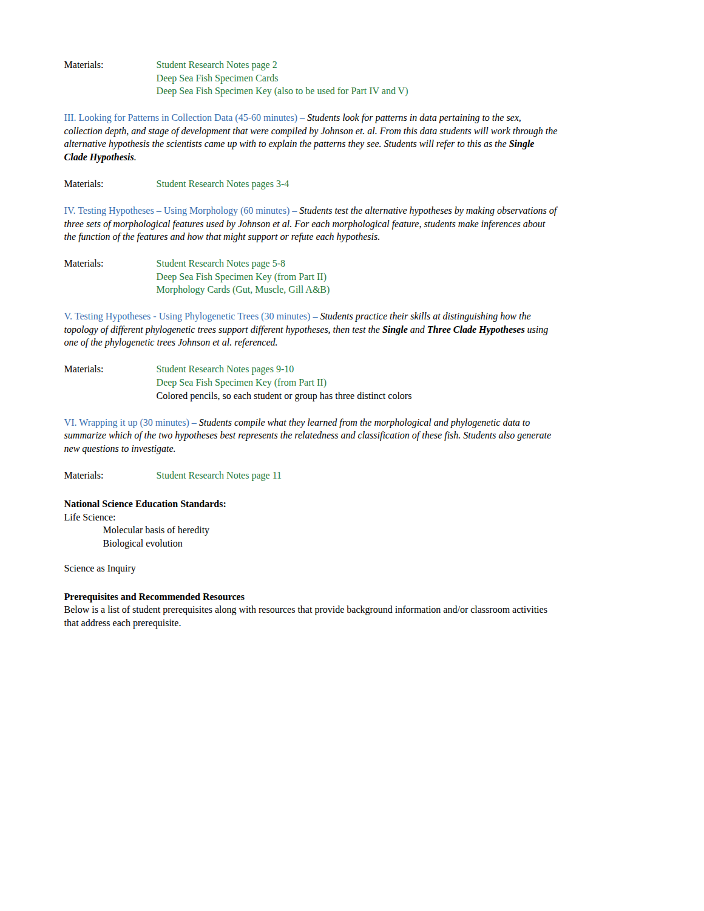Materials:
Student Research Notes page 2
Deep Sea Fish Specimen Cards
Deep Sea Fish Specimen Key (also to be used for Part IV and V)
III. Looking for Patterns in Collection Data (45-60 minutes) – Students look for patterns in data pertaining to the sex, collection depth, and stage of development that were compiled by Johnson et. al. From this data students will work through the alternative hypothesis the scientists came up with to explain the patterns they see. Students will refer to this as the Single Clade Hypothesis.
Materials:
Student Research Notes pages 3-4
IV. Testing Hypotheses – Using Morphology (60 minutes) – Students test the alternative hypotheses by making observations of three sets of morphological features used by Johnson et al. For each morphological feature, students make inferences about the function of the features and how that might support or refute each hypothesis.
Materials:
Student Research Notes page 5-8
Deep Sea Fish Specimen Key (from Part II)
Morphology Cards (Gut, Muscle, Gill A&B)
V. Testing Hypotheses - Using Phylogenetic Trees (30 minutes) – Students practice their skills at distinguishing how the topology of different phylogenetic trees support different hypotheses, then test the Single and Three Clade Hypotheses using one of the phylogenetic trees Johnson et al. referenced.
Materials:
Student Research Notes pages 9-10
Deep Sea Fish Specimen Key (from Part II)
Colored pencils, so each student or group has three distinct colors
VI. Wrapping it up (30 minutes) – Students compile what they learned from the morphological and phylogenetic data to summarize which of the two hypotheses best represents the relatedness and classification of these fish. Students also generate new questions to investigate.
Materials:
Student Research Notes page 11
National Science Education Standards:
Life Science:
Molecular basis of heredity
Biological evolution
Science as Inquiry
Prerequisites and Recommended Resources
Below is a list of student prerequisites along with resources that provide background information and/or classroom activities that address each prerequisite.